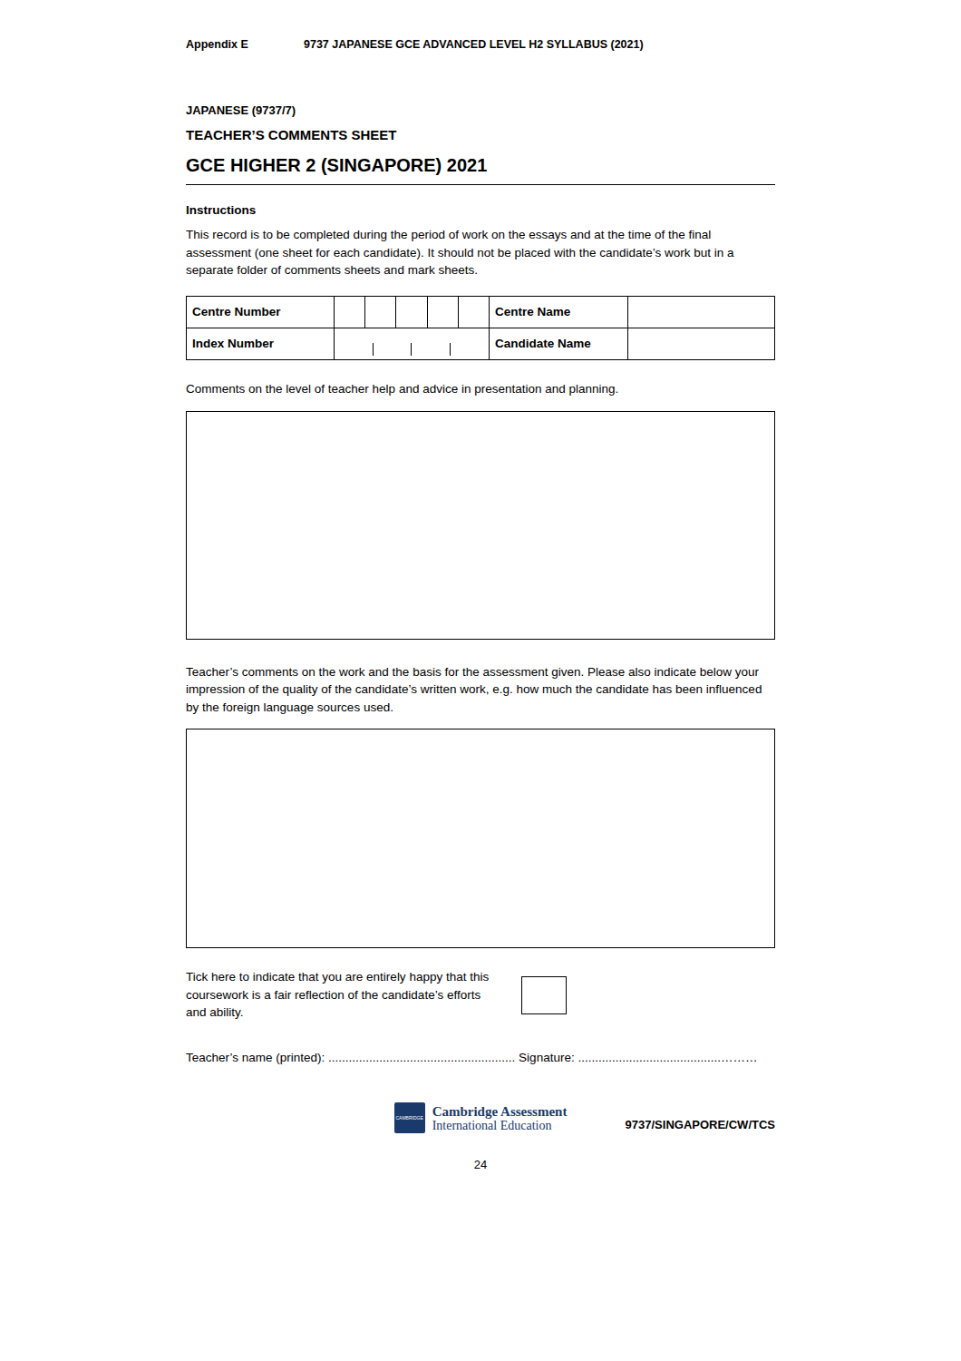Appendix E
9737 JAPANESE GCE ADVANCED LEVEL H2 SYLLABUS (2021)
JAPANESE (9737/7)
TEACHER’S COMMENTS SHEET
GCE HIGHER 2 (SINGAPORE) 2021
Instructions
This record is to be completed during the period of work on the essays and at the time of the final assessment (one sheet for each candidate). It should not be placed with the candidate’s work but in a separate folder of comments sheets and mark sheets.
| Centre Number | | Centre Name | |
| Index Number | | Candidate Name | |
Comments on the level of teacher help and advice in presentation and planning.
Teacher’s comments on the work and the basis for the assessment given. Please also indicate below your impression of the quality of the candidate’s written work, e.g. how much the candidate has been influenced by the foreign language sources used.
Tick here to indicate that you are entirely happy that this coursework is a fair reflection of the candidate’s efforts and ability.
Teacher’s name (printed): ....................................................... Signature: ..........................................………
CAMBRIDGE
Cambridge Assessment International Education
9737/SINGAPORE/CW/TCS
24